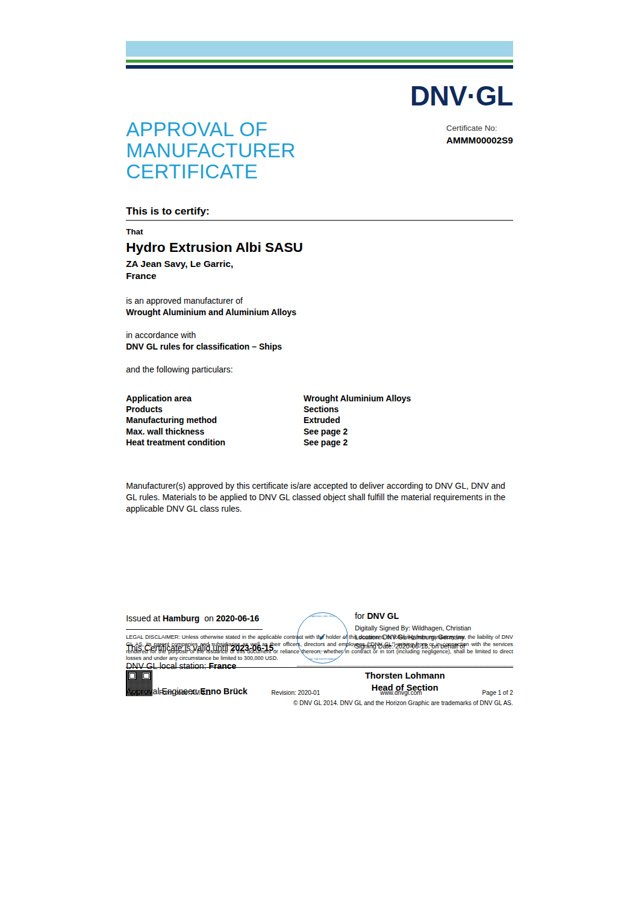DNV·GL
APPROVAL OF MANUFACTURER CERTIFICATE
Certificate No:
AMMM00002S9
This is to certify:
That
Hydro Extrusion Albi SASU
ZA Jean Savy, Le Garric,
France
is an approved manufacturer of
Wrought Aluminium and Aluminium Alloys
in accordance with
DNV GL rules for classification – Ships
and the following particulars:
| Application area | Wrought Aluminium Alloys |
| Products | Sections |
| Manufacturing method | Extruded |
| Max. wall thickness | See page 2 |
| Heat treatment condition | See page 2 |
Manufacturer(s) approved by this certificate is/are accepted to deliver according to DNV GL, DNV and GL rules. Materials to be applied to DNV GL classed object shall fulfill the material requirements in the applicable DNV GL class rules.
Issued at Hamburg on 2020-06-16
This Certificate is valid until 2023-06-15.
DNV GL local station: France
Approval Engineer: Enno Brück
SAFEGUARDING LIFE, PROPERTY
TR
EA
✓
DNV·GL
AND THE ENVIRONMENT
for DNV GL
Digitally Signed By: Wildhagen, Christian
Location: DNV GL Hamburg, Germany
Signing Date: 2020-06-18, on behalf of
Thorsten Lohmann
Head of Section
LEGAL DISCLAIMER: Unless otherwise stated in the applicable contract with the holder of this document, or following from mandatory law, the liability of DNV GL AS, its parent companies and subsidiaries as well as their officers, directors and employees (“DNV GL”) arising from or in connection with the services rendered for the purpose of the issuance of this document or reliance thereon, whether in contract or in tort (including negligence), shall be limited to direct losses and under any circumstance be limited to 300,000 USD.
Form code: AM 311
Revision: 2020-01
www.dnvgl.com
Page 1 of 2
© DNV GL 2014. DNV GL and the Horizon Graphic are trademarks of DNV GL AS.